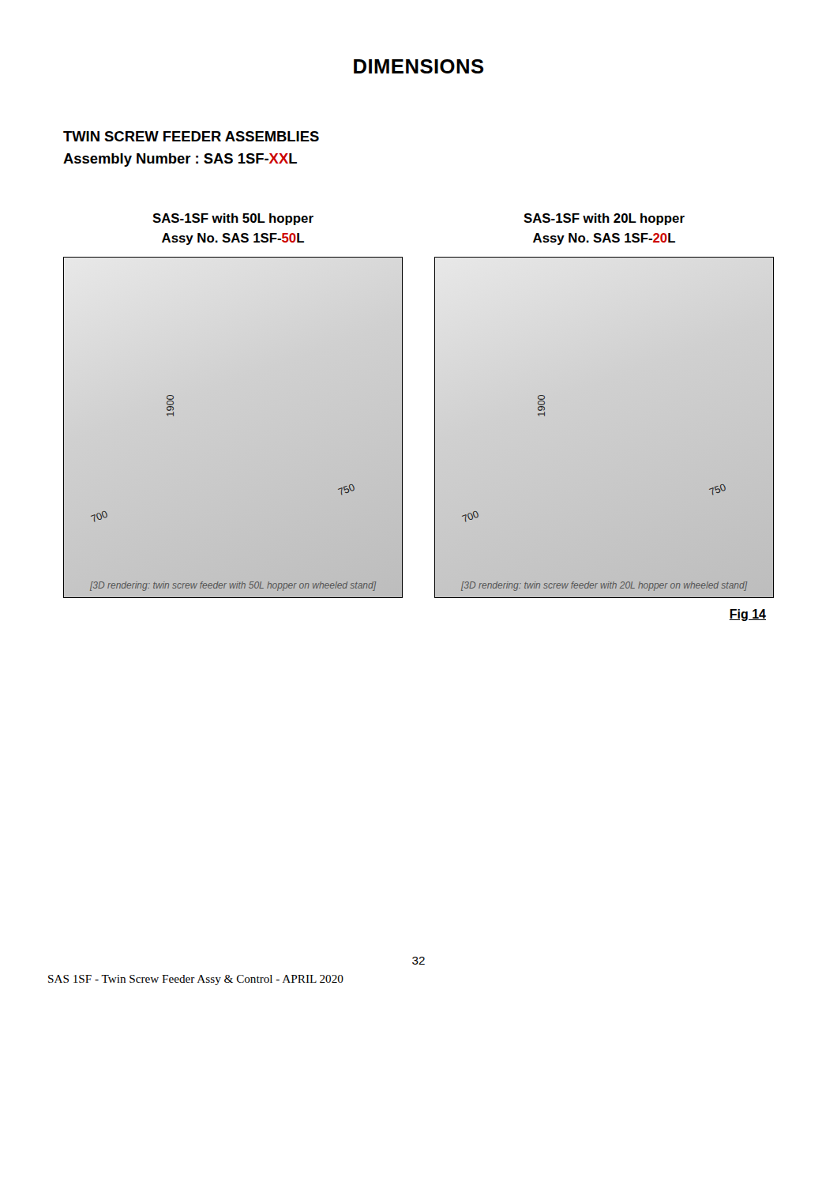DIMENSIONS
TWIN SCREW FEEDER ASSEMBLIES
Assembly Number : SAS 1SF-XXL
SAS-1SF with 50L hopper
Assy No. SAS 1SF-50 L
1900 700 750 [3D rendering: twin screw feeder with 50L hopper on wheeled stand]
SAS-1SF with 20L hopper
Assy No. SAS 1SF-20 L
1900 700 750 [3D rendering: twin screw feeder with 20L hopper on wheeled stand]
Fig 14
32
SAS 1SF - Twin Screw Feeder Assy & Control - APRIL 2020